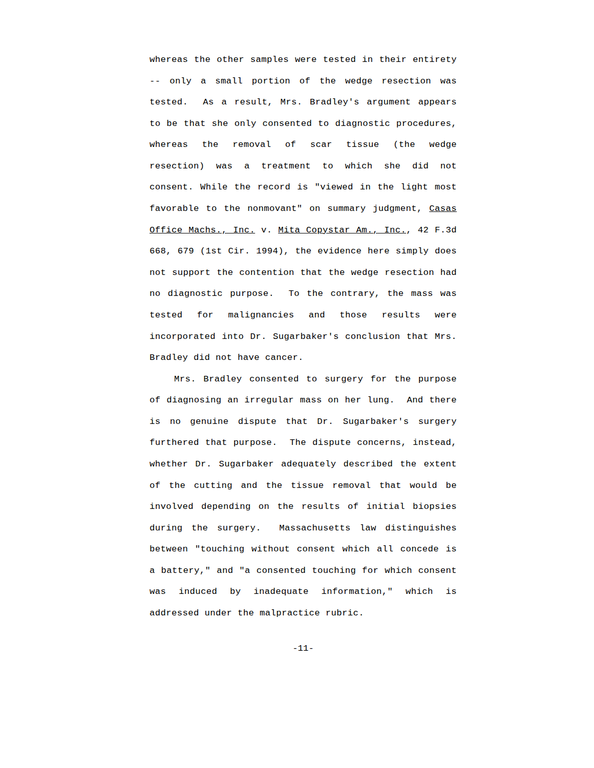whereas the other samples were tested in their entirety -- only a small portion of the wedge resection was tested. As a result, Mrs. Bradley's argument appears to be that she only consented to diagnostic procedures, whereas the removal of scar tissue (the wedge resection) was a treatment to which she did not consent. While the record is "viewed in the light most favorable to the nonmovant" on summary judgment, Casas Office Machs., Inc. v. Mita Copystar Am., Inc., 42 F.3d 668, 679 (1st Cir. 1994), the evidence here simply does not support the contention that the wedge resection had no diagnostic purpose. To the contrary, the mass was tested for malignancies and those results were incorporated into Dr. Sugarbaker's conclusion that Mrs. Bradley did not have cancer.
Mrs. Bradley consented to surgery for the purpose of diagnosing an irregular mass on her lung. And there is no genuine dispute that Dr. Sugarbaker's surgery furthered that purpose. The dispute concerns, instead, whether Dr. Sugarbaker adequately described the extent of the cutting and the tissue removal that would be involved depending on the results of initial biopsies during the surgery. Massachusetts law distinguishes between "touching without consent which all concede is a battery," and "a consented touching for which consent was induced by inadequate information," which is addressed under the malpractice rubric.
-11-